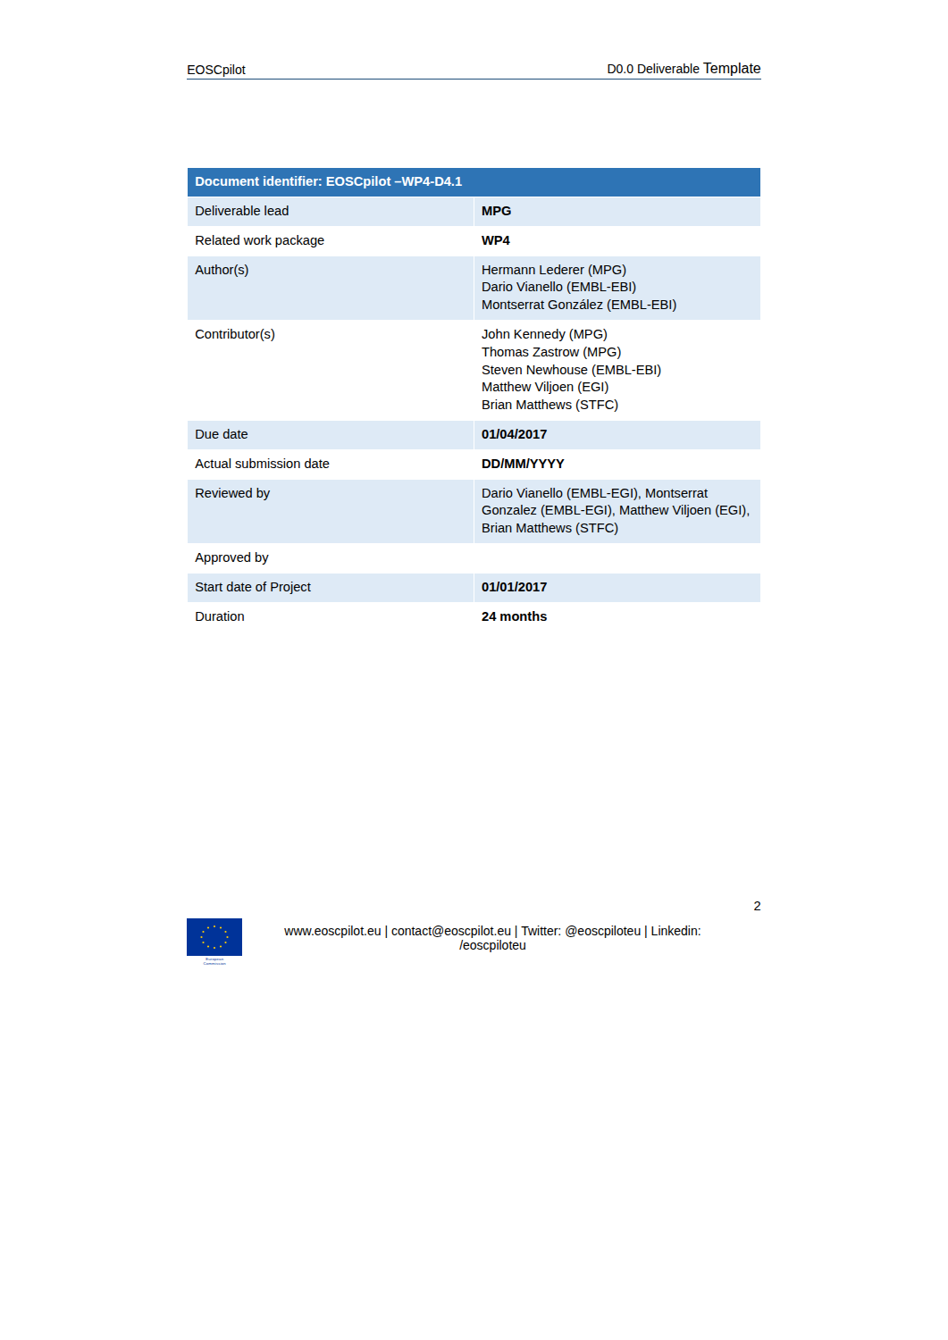EOSCpilot
D0.0 Deliverable Template
| Document identifier: EOSCpilot –WP4-D4.1 |
| --- |
| Deliverable lead | MPG |
| Related work package | WP4 |
| Author(s) | Hermann Lederer (MPG) Dario Vianello (EMBL-EBI) Montserrat González (EMBL-EBI) |
| Contributor(s) | John Kennedy (MPG) Thomas Zastrow (MPG) Steven Newhouse (EMBL-EBI) Matthew Viljoen (EGI) Brian Matthews (STFC) |
| Due date | 01/04/2017 |
| Actual submission date | DD/MM/YYYY |
| Reviewed by | Dario Vianello (EMBL-EGI), Montserrat Gonzalez (EMBL-EGI), Matthew Viljoen (EGI), Brian Matthews (STFC) |
| Approved by | |
| Start date of Project | 01/01/2017 |
| Duration | 24 months |
2
European
Commission
www.eoscpilot.eu | contact@eoscpilot.eu | Twitter: @eoscpiloteu | Linkedin: /eoscpiloteu